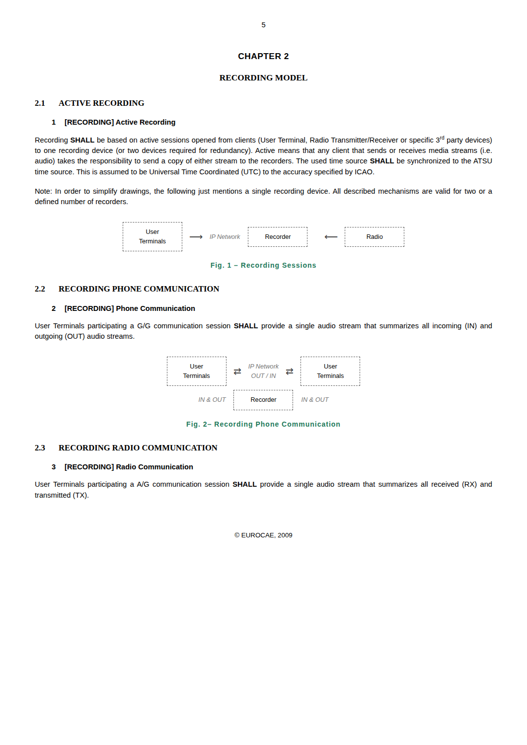5
CHAPTER 2
RECORDING MODEL
2.1 ACTIVE RECORDING
1[RECORDING] Active Recording
Recording SHALL be based on active sessions opened from clients (User Terminal, Radio Transmitter/Receiver or specific 3rd party devices) to one recording device (or two devices required for redundancy). Active means that any client that sends or receives media streams (i.e. audio) takes the responsibility to send a copy of either stream to the recorders. The used time source SHALL be synchronized to the ATSU time source. This is assumed to be Universal Time Coordinated (UTC) to the accuracy specified by ICAO.
Note: In order to simplify drawings, the following just mentions a single recording device. All described mechanisms are valid for two or a defined number of recorders.
User
Terminals ⟶ IP Network Recorder ⟵ Radio
Fig. 1 – Recording Sessions
2.2 RECORDING PHONE COMMUNICATION
2[RECORDING] Phone Communication
User Terminals participating a G/G communication session SHALL provide a single audio stream that summarizes all incoming (IN) and outgoing (OUT) audio streams.
User
Terminals ⇄ IP Network
OUT / IN ⇄ User
Terminals
IN & OUT Recorder IN & OUT
Fig. 2– Recording Phone Communication
2.3 RECORDING RADIO COMMUNICATION
3[RECORDING] Radio Communication
User Terminals participating a A/G communication session SHALL provide a single audio stream that summarizes all received (RX) and transmitted (TX).
© EUROCAE, 2009